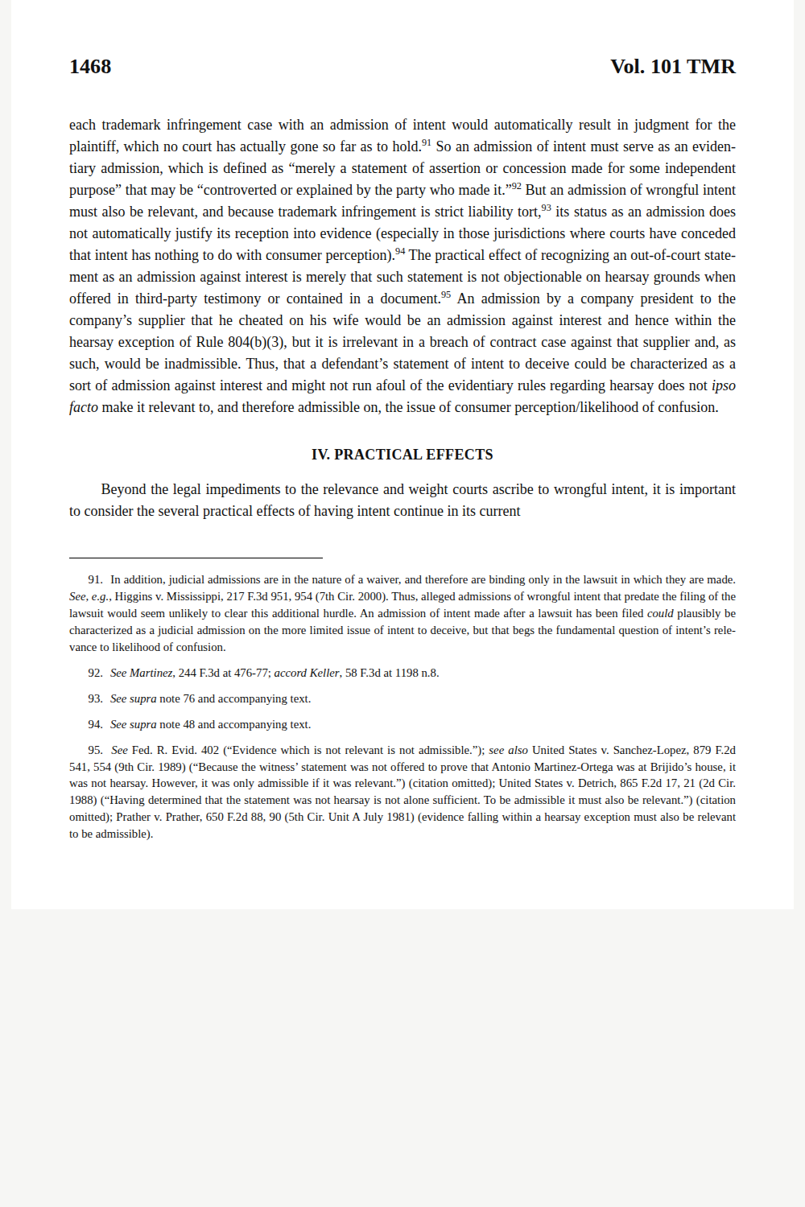1468 Vol. 101 TMR
each trademark infringement case with an admission of intent would automatically result in judgment for the plaintiff, which no court has actually gone so far as to hold.91 So an admission of intent must serve as an evidentiary admission, which is defined as “merely a statement of assertion or concession made for some independent purpose” that may be “controverted or explained by the party who made it.”92 But an admission of wrongful intent must also be relevant, and because trademark infringement is strict liability tort,93 its status as an admission does not automatically justify its reception into evidence (especially in those jurisdictions where courts have conceded that intent has nothing to do with consumer perception).94 The practical effect of recognizing an out-of-court statement as an admission against interest is merely that such statement is not objectionable on hearsay grounds when offered in third-party testimony or contained in a document.95 An admission by a company president to the company’s supplier that he cheated on his wife would be an admission against interest and hence within the hearsay exception of Rule 804(b)(3), but it is irrelevant in a breach of contract case against that supplier and, as such, would be inadmissible. Thus, that a defendant’s statement of intent to deceive could be characterized as a sort of admission against interest and might not run afoul of the evidentiary rules regarding hearsay does not ipso facto make it relevant to, and therefore admissible on, the issue of consumer perception/likelihood of confusion.
IV. PRACTICAL EFFECTS
Beyond the legal impediments to the relevance and weight courts ascribe to wrongful intent, it is important to consider the several practical effects of having intent continue in its current
91. In addition, judicial admissions are in the nature of a waiver, and therefore are binding only in the lawsuit in which they are made. See, e.g., Higgins v. Mississippi, 217 F.3d 951, 954 (7th Cir. 2000). Thus, alleged admissions of wrongful intent that predate the filing of the lawsuit would seem unlikely to clear this additional hurdle. An admission of intent made after a lawsuit has been filed could plausibly be characterized as a judicial admission on the more limited issue of intent to deceive, but that begs the fundamental question of intent’s relevance to likelihood of confusion.
92. See Martinez, 244 F.3d at 476-77; accord Keller, 58 F.3d at 1198 n.8.
93. See supra note 76 and accompanying text.
94. See supra note 48 and accompanying text.
95. See Fed. R. Evid. 402 (“Evidence which is not relevant is not admissible.”); see also United States v. Sanchez-Lopez, 879 F.2d 541, 554 (9th Cir. 1989) (“Because the witness’ statement was not offered to prove that Antonio Martinez-Ortega was at Brijido’s house, it was not hearsay. However, it was only admissible if it was relevant.”) (citation omitted); United States v. Detrich, 865 F.2d 17, 21 (2d Cir. 1988) (“Having determined that the statement was not hearsay is not alone sufficient. To be admissible it must also be relevant.”) (citation omitted); Prather v. Prather, 650 F.2d 88, 90 (5th Cir. Unit A July 1981) (evidence falling within a hearsay exception must also be relevant to be admissible).